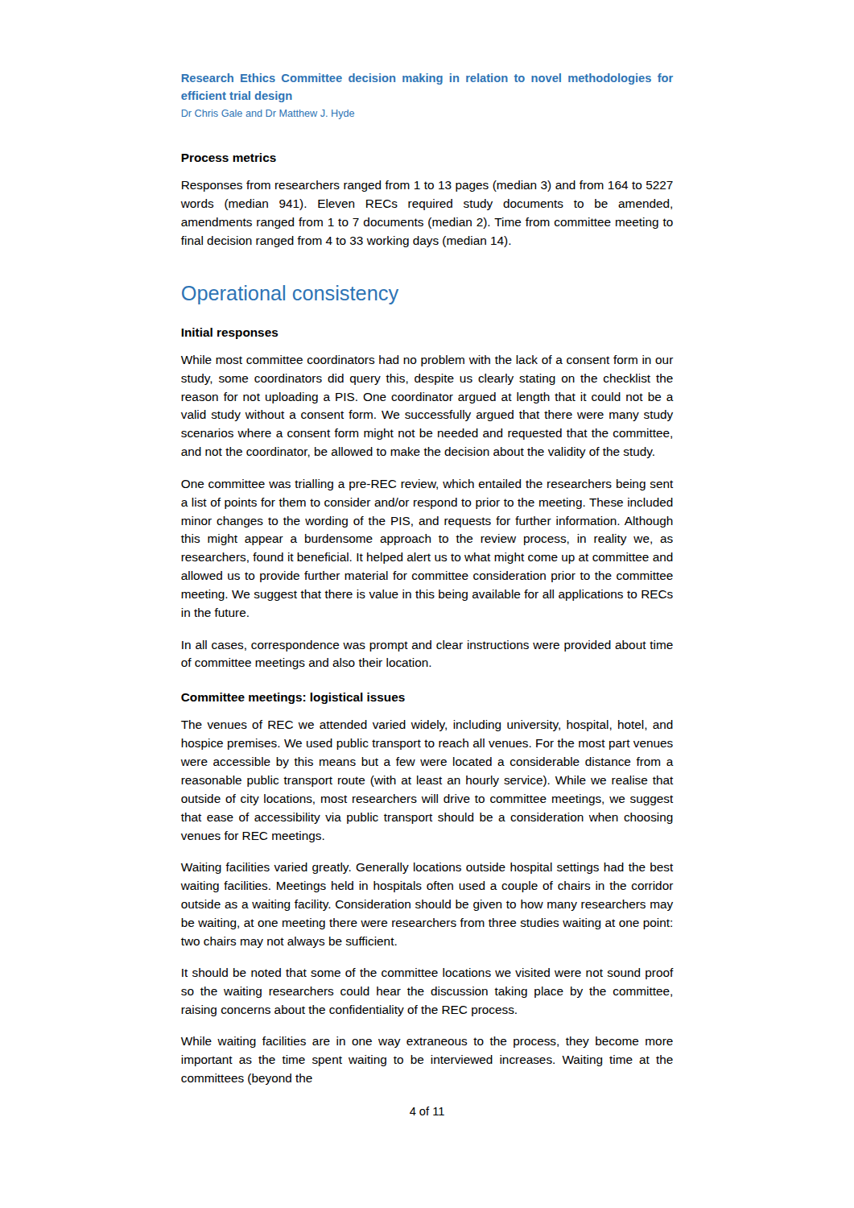Research Ethics Committee decision making in relation to novel methodologies for efficient trial design
Dr Chris Gale and Dr Matthew J. Hyde
Process metrics
Responses from researchers ranged from 1 to 13 pages (median 3) and from 164 to 5227 words (median 941). Eleven RECs required study documents to be amended, amendments ranged from 1 to 7 documents (median 2). Time from committee meeting to final decision ranged from 4 to 33 working days (median 14).
Operational consistency
Initial responses
While most committee coordinators had no problem with the lack of a consent form in our study, some coordinators did query this, despite us clearly stating on the checklist the reason for not uploading a PIS. One coordinator argued at length that it could not be a valid study without a consent form. We successfully argued that there were many study scenarios where a consent form might not be needed and requested that the committee, and not the coordinator, be allowed to make the decision about the validity of the study.
One committee was trialling a pre-REC review, which entailed the researchers being sent a list of points for them to consider and/or respond to prior to the meeting. These included minor changes to the wording of the PIS, and requests for further information. Although this might appear a burdensome approach to the review process, in reality we, as researchers, found it beneficial. It helped alert us to what might come up at committee and allowed us to provide further material for committee consideration prior to the committee meeting. We suggest that there is value in this being available for all applications to RECs in the future.
In all cases, correspondence was prompt and clear instructions were provided about time of committee meetings and also their location.
Committee meetings: logistical issues
The venues of REC we attended varied widely, including university, hospital, hotel, and hospice premises. We used public transport to reach all venues. For the most part venues were accessible by this means but a few were located a considerable distance from a reasonable public transport route (with at least an hourly service). While we realise that outside of city locations, most researchers will drive to committee meetings, we suggest that ease of accessibility via public transport should be a consideration when choosing venues for REC meetings.
Waiting facilities varied greatly. Generally locations outside hospital settings had the best waiting facilities. Meetings held in hospitals often used a couple of chairs in the corridor outside as a waiting facility. Consideration should be given to how many researchers may be waiting, at one meeting there were researchers from three studies waiting at one point: two chairs may not always be sufficient.
It should be noted that some of the committee locations we visited were not sound proof so the waiting researchers could hear the discussion taking place by the committee, raising concerns about the confidentiality of the REC process.
While waiting facilities are in one way extraneous to the process, they become more important as the time spent waiting to be interviewed increases. Waiting time at the committees (beyond the
4 of 11